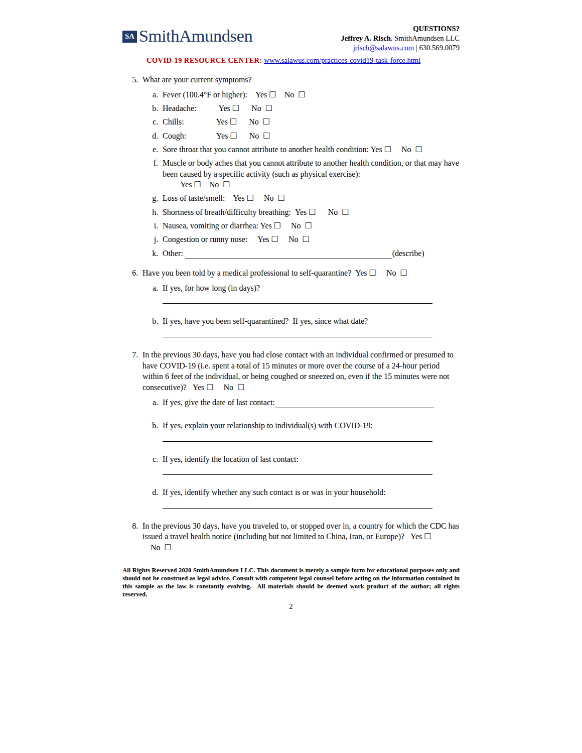SA Smith Amundsen
QUESTIONS?
Jeffrey A. Risch, SmithAmundsen LLC
jrisch@salawus.com | 630.569.0079
COVID-19 RESOURCE CENTER: www.salawus.com/practices-covid19-task-force.html
What are your current symptoms?
Fever (100.4°F or higher): Yes ☐ No ☐
Headache: Yes ☐ No ☐
Chills: Yes ☐ No ☐
Cough: Yes ☐ No ☐
Sore throat that you cannot attribute to another health condition: Yes ☐ No ☐
Muscle or body aches that you cannot attribute to another health condition, or that may have been caused by a specific activity (such as physical exercise):
Yes ☐ No ☐
Loss of taste/smell: Yes ☐ No ☐
Shortness of breath/difficulty breathing: Yes ☐ No ☐
Nausea, vomiting or diarrhea: Yes ☐ No ☐
Congestion or runny nose: Yes ☐ No ☐
Other: (describe)
Have you been told by a medical professional to self-quarantine? Yes ☐ No ☐
If yes, for how long (in days)?
If yes, have you been self-quarantined? If yes, since what date?
In the previous 30 days, have you had close contact with an individual confirmed or presumed to have COVID-19 (i.e. spent a total of 15 minutes or more over the course of a 24-hour period within 6 feet of the individual, or being coughed or sneezed on, even if the 15 minutes were not consecutive)? Yes ☐ No ☐
If yes, give the date of last contact:
If yes, explain your relationship to individual(s) with COVID-19:
If yes, identify the location of last contact:
If yes, identify whether any such contact is or was in your household:
In the previous 30 days, have you traveled to, or stopped over in, a country for which the CDC has issued a travel health notice (including but not limited to China, Iran, or Europe)? Yes ☐ No ☐
All Rights Reserved 2020 SmithAmundsen LLC. This document is merely a sample form for educational purposes only and should not be construed as legal advice. Consult with competent legal counsel before acting on the information contained in this sample as the law is constantly evolving. All materials should be deemed work product of the author; all rights reserved.
2